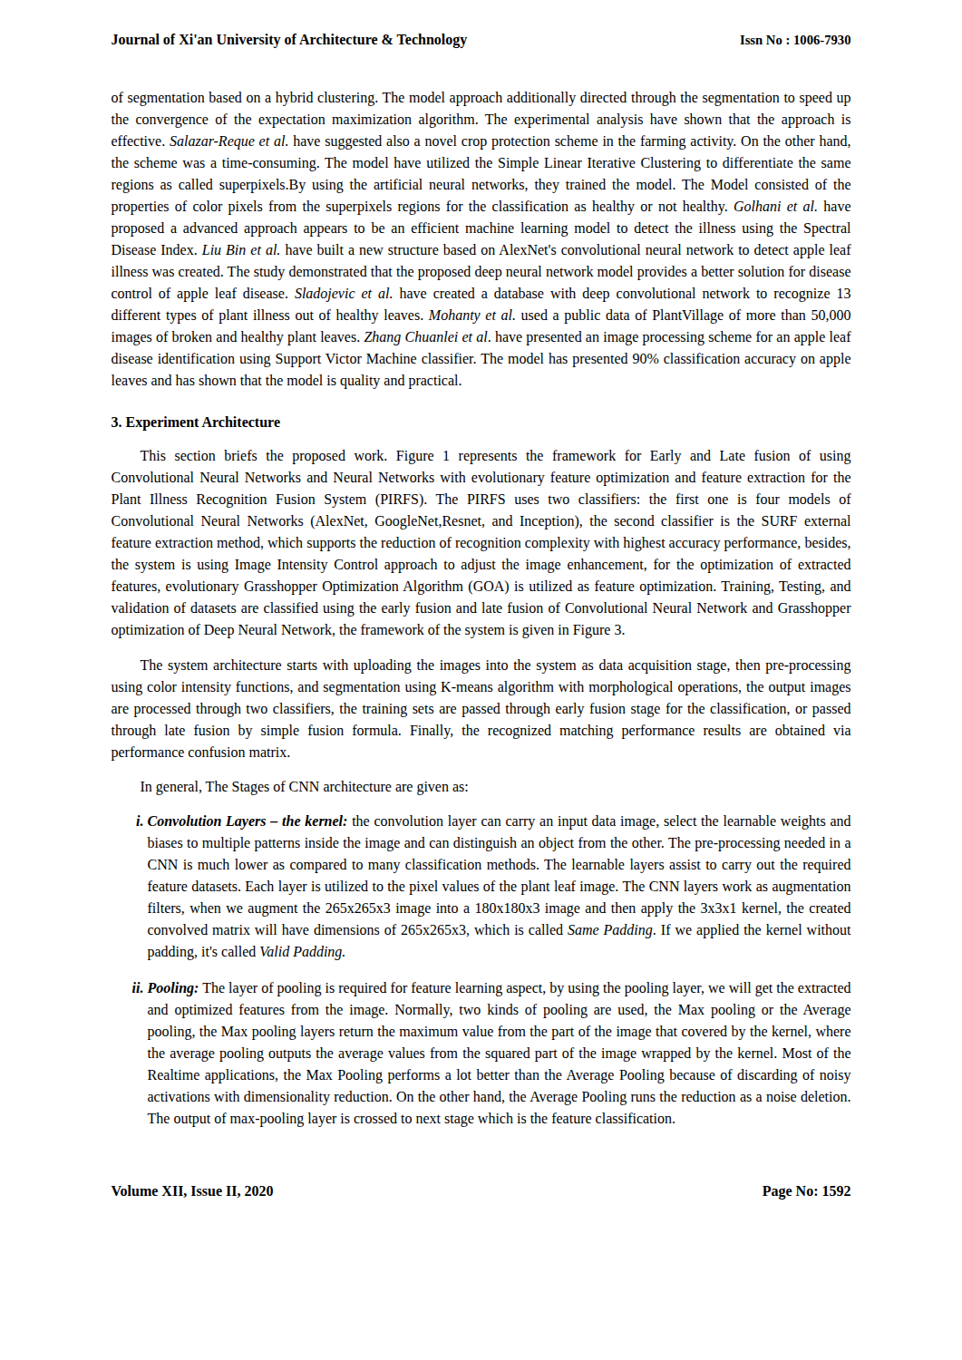Journal of Xi'an University of Architecture & Technology Issn No : 1006-7930
of segmentation based on a hybrid clustering. The model approach additionally directed through the segmentation to speed up the convergence of the expectation maximization algorithm. The experimental analysis have shown that the approach is effective. Salazar-Reque et al. have suggested also a novel crop protection scheme in the farming activity. On the other hand, the scheme was a time-consuming. The model have utilized the Simple Linear Iterative Clustering to differentiate the same regions as called superpixels.By using the artificial neural networks, they trained the model. The Model consisted of the properties of color pixels from the superpixels regions for the classification as healthy or not healthy. Golhani et al. have proposed a advanced approach appears to be an efficient machine learning model to detect the illness using the Spectral Disease Index. Liu Bin et al. have built a new structure based on AlexNet's convolutional neural network to detect apple leaf illness was created. The study demonstrated that the proposed deep neural network model provides a better solution for disease control of apple leaf disease. Sladojevic et al. have created a database with deep convolutional network to recognize 13 different types of plant illness out of healthy leaves. Mohanty et al. used a public data of PlantVillage of more than 50,000 images of broken and healthy plant leaves. Zhang Chuanlei et al. have presented an image processing scheme for an apple leaf disease identification using Support Victor Machine classifier. The model has presented 90% classification accuracy on apple leaves and has shown that the model is quality and practical.
3. Experiment Architecture
This section briefs the proposed work. Figure 1 represents the framework for Early and Late fusion of using Convolutional Neural Networks and Neural Networks with evolutionary feature optimization and feature extraction for the Plant Illness Recognition Fusion System (PIRFS). The PIRFS uses two classifiers: the first one is four models of Convolutional Neural Networks (AlexNet, GoogleNet,Resnet, and Inception), the second classifier is the SURF external feature extraction method, which supports the reduction of recognition complexity with highest accuracy performance, besides, the system is using Image Intensity Control approach to adjust the image enhancement, for the optimization of extracted features, evolutionary Grasshopper Optimization Algorithm (GOA) is utilized as feature optimization. Training, Testing, and validation of datasets are classified using the early fusion and late fusion of Convolutional Neural Network and Grasshopper optimization of Deep Neural Network, the framework of the system is given in Figure 3.
The system architecture starts with uploading the images into the system as data acquisition stage, then pre-processing using color intensity functions, and segmentation using K-means algorithm with morphological operations, the output images are processed through two classifiers, the training sets are passed through early fusion stage for the classification, or passed through late fusion by simple fusion formula. Finally, the recognized matching performance results are obtained via performance confusion matrix.
In general, The Stages of CNN architecture are given as:
Convolution Layers – the kernel: the convolution layer can carry an input data image, select the learnable weights and biases to multiple patterns inside the image and can distinguish an object from the other. The pre-processing needed in a CNN is much lower as compared to many classification methods. The learnable layers assist to carry out the required feature datasets. Each layer is utilized to the pixel values of the plant leaf image. The CNN layers work as augmentation filters, when we augment the 265x265x3 image into a 180x180x3 image and then apply the 3x3x1 kernel, the created convolved matrix will have dimensions of 265x265x3, which is called Same Padding. If we applied the kernel without padding, it's called Valid Padding.
Pooling: The layer of pooling is required for feature learning aspect, by using the pooling layer, we will get the extracted and optimized features from the image. Normally, two kinds of pooling are used, the Max pooling or the Average pooling, the Max pooling layers return the maximum value from the part of the image that covered by the kernel, where the average pooling outputs the average values from the squared part of the image wrapped by the kernel. Most of the Realtime applications, the Max Pooling performs a lot better than the Average Pooling because of discarding of noisy activations with dimensionality reduction. On the other hand, the Average Pooling runs the reduction as a noise deletion. The output of max-pooling layer is crossed to next stage which is the feature classification.
Volume XII, Issue II, 2020 Page No: 1592